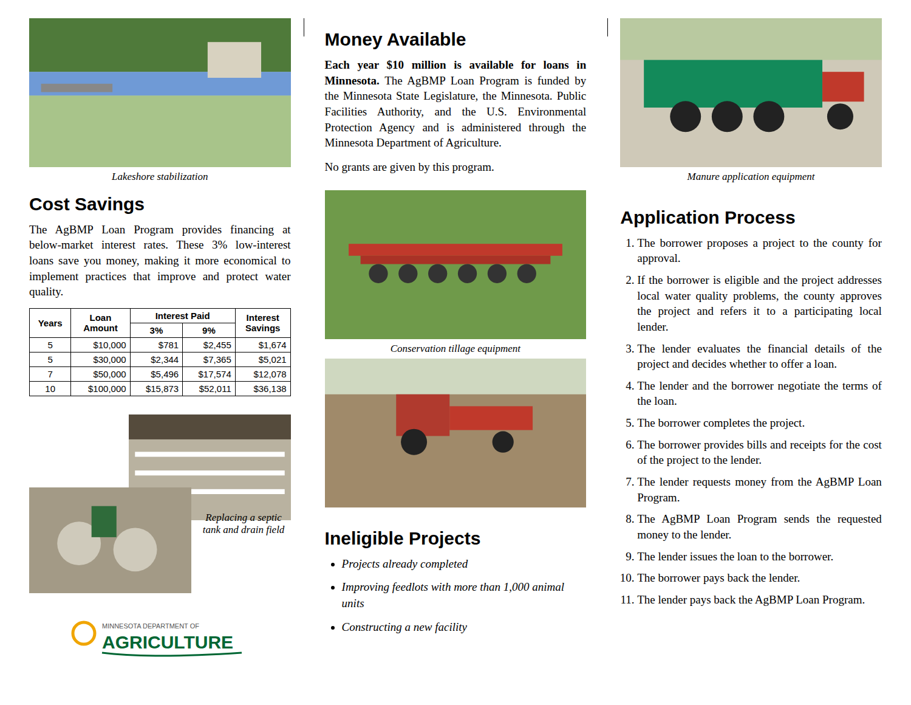Lakeshore stabilization
Cost Savings
The AgBMP Loan Program provides financing at below-market interest rates. These 3% low-interest loans save you money, making it more economical to implement practices that improve and protect water quality.
| Years | Loan Amount | Interest Paid | Interest Savings |
| --- | --- | --- | --- |
| 3% | 9% |
| 5 | $10,000 | $781 | $2,455 | $1,674 |
| 5 | $30,000 | $2,344 | $7,365 | $5,021 |
| 7 | $50,000 | $5,496 | $17,574 | $12,078 |
| 10 | $100,000 | $15,873 | $52,011 | $36,138 |
Replacing a septic tank and drain field
Money Available
Each year $10 million is available for loans in Minnesota. The AgBMP Loan Program is funded by the Minnesota State Legislature, the Minnesota. Public Facilities Authority, and the U.S. Environmental Protection Agency and is administered through the Minnesota Department of Agriculture.
No grants are given by this program.
Conservation tillage equipment
Ineligible Projects
Projects already completed
Improving feedlots with more than 1,000 animal units
Constructing a new facility
Manure application equipment
Application Process
The borrower proposes a project to the county for approval.
If the borrower is eligible and the project addresses local water quality problems, the county approves the project and refers it to a participating local lender.
The lender evaluates the financial details of the project and decides whether to offer a loan.
The lender and the borrower negotiate the terms of the loan.
The borrower completes the project.
The borrower provides bills and receipts for the cost of the project to the lender.
The lender requests money from the AgBMP Loan Program.
The AgBMP Loan Program sends the requested money to the lender.
The lender issues the loan to the borrower.
The borrower pays back the lender.
The lender pays back the AgBMP Loan Program.